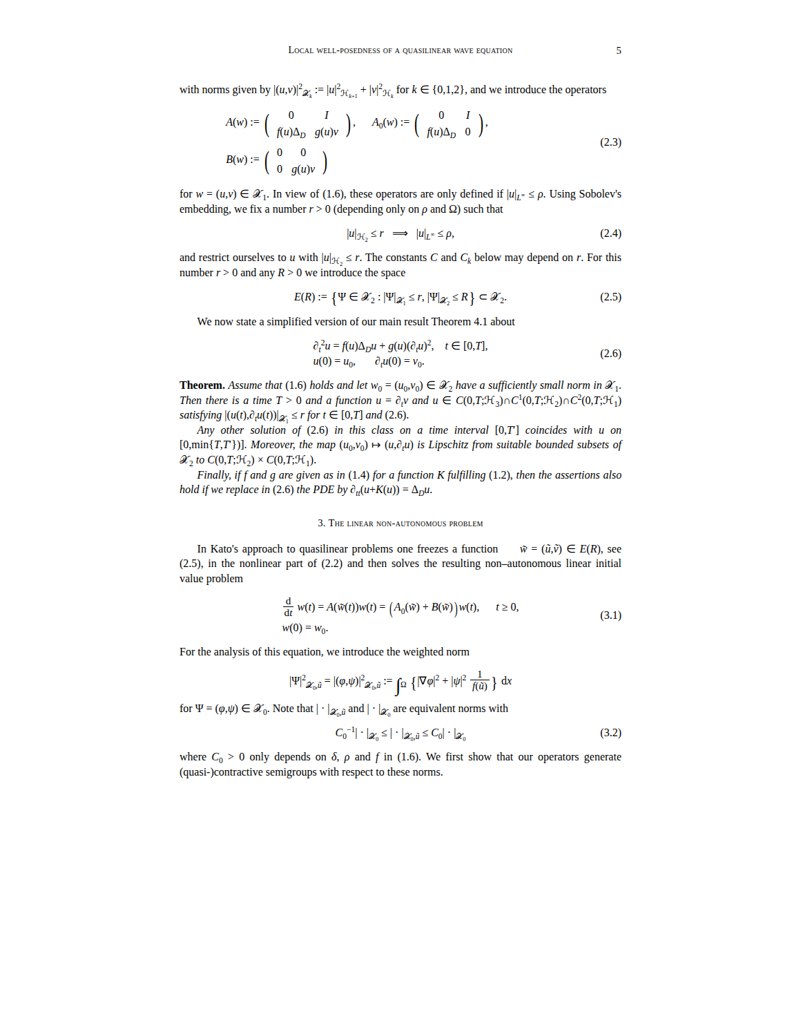Local well-posedness of a quasilinear wave equation 5
with norms given by |(u,v)|2𝒳k := |u|2ℋk+1 + |v|2ℋk for k ∈ {0,1,2}, and we introduce the operators
A(w) := (
| 0 | I |
| f ( u )Δ D | g ( u ) v |
), A0(w) := (
| 0 | I |
| f ( u )Δ D | 0 |
),
B(w) := (
| 0 | 0 |
| 0 | g ( u ) v |
)
(2.3)
for w = (u,v) ∈ 𝒳1. In view of (1.6), these operators are only defined if |u|L∞ ≤ ρ. Using Sobolev's embedding, we fix a number r > 0 (depending only on ρ and Ω) such that
|u|ℋ2 ≤ r ⟹ |u|L∞ ≤ ρ,
(2.4)
and restrict ourselves to u with |u|ℋ2 ≤ r. The constants C and Ck below may depend on r. For this number r > 0 and any R > 0 we introduce the space
E(R) := {Ψ ∈ 𝒳2 : |Ψ|𝒳1 ≤ r, |Ψ|𝒳2 ≤ R} ⊂ 𝒳2.
(2.5)
We now state a simplified version of our main result Theorem 4.1 about
∂t2u = f(u)ΔDu + g(u)(∂tu)2, t ∈ [0,T],
u(0) = u0, ∂tu(0) = v0.
(2.6)
Theorem. Assume that (1.6) holds and let w0 = (u0,v0) ∈ 𝒳2 have a sufficiently small norm in 𝒳1. Then there is a time T > 0 and a function u = ∂tv and u ∈ C(0,T;ℋ3)∩C1(0,T;ℋ2)∩C2(0,T;ℋ1) satisfying |(u(t),∂tu(t))|𝒳1 ≤ r for t ∈ [0,T] and (2.6).
Any other solution of (2.6) in this class on a time interval [0,T′] coincides with u on [0,min{T,T′})]. Moreover, the map (u0,v0) ↦ (u,∂tu) is Lipschitz from suitable bounded subsets of 𝒳2 to C(0,T;ℋ2) × C(0,T;ℋ1).
Finally, if f and g are given as in (1.4) for a function K fulfilling (1.2), then the assertions also hold if we replace in (2.6) the PDE by ∂tt(u+K(u)) = ΔDu.
3. The linear non-autonomous problem
In Kato's approach to quasilinear problems one freezes a function w̃ = (ũ,ṽ) ∈ E(R), see (2.5), in the nonlinear part of (2.2) and then solves the resulting non–autonomous linear initial value problem
ddt w(t) = A(w̃(t))w(t) = (A0(w̃) + B(w̃)) w(t), t ≥ 0,
w(0) = w0.
(3.1)
For the analysis of this equation, we introduce the weighted norm
|Ψ|2𝒳0,ũ = |(φ,ψ)|2𝒳0,ũ := ∫Ω {|∇φ|2 + |ψ|2 1 f(ũ)} dx
for Ψ = (φ,ψ) ∈ 𝒳0. Note that | · |𝒳0,ũ and | · |𝒳0 are equivalent norms with
C0−1| · |𝒳0 ≤ | · |𝒳0,ũ ≤ C0| · |𝒳0
(3.2)
where C0 > 0 only depends on δ, ρ and f in (1.6). We first show that our operators generate (quasi-)contractive semigroups with respect to these norms.